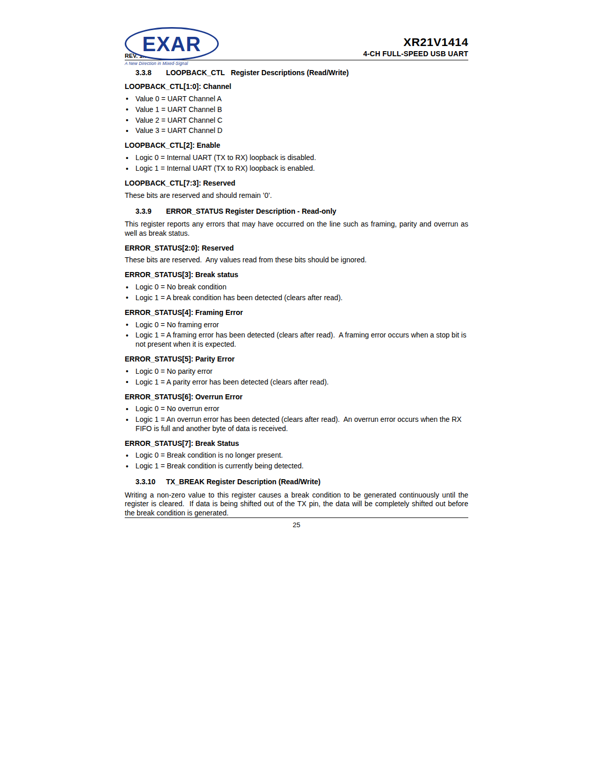EXAR
A New Direction in Mixed-Signal
XR21V1414
4-CH FULL-SPEED USB UART
REV. 1.3.0
3.3.8 LOOPBACK_CTL Register Descriptions (Read/Write)
LOOPBACK_CTL[1:0]: Channel
Value 0 = UART Channel A
Value 1 = UART Channel B
Value 2 = UART Channel C
Value 3 = UART Channel D
LOOPBACK_CTL[2]: Enable
Logic 0 = Internal UART (TX to RX) loopback is disabled.
Logic 1 = Internal UART (TX to RX) loopback is enabled.
LOOPBACK_CTL[7:3]: Reserved
These bits are reserved and should remain ’0’.
3.3.9 ERROR_STATUS Register Description - Read-only
This register reports any errors that may have occurred on the line such as framing, parity and overrun as well as break status.
ERROR_STATUS[2:0]: Reserved
These bits are reserved. Any values read from these bits should be ignored.
ERROR_STATUS[3]: Break status
Logic 0 = No break condition
Logic 1 = A break condition has been detected (clears after read).
ERROR_STATUS[4]: Framing Error
Logic 0 = No framing error
Logic 1 = A framing error has been detected (clears after read). A framing error occurs when a stop bit is not present when it is expected.
ERROR_STATUS[5]: Parity Error
Logic 0 = No parity error
Logic 1 = A parity error has been detected (clears after read).
ERROR_STATUS[6]: Overrun Error
Logic 0 = No overrun error
Logic 1 = An overrun error has been detected (clears after read). An overrun error occurs when the RX FIFO is full and another byte of data is received.
ERROR_STATUS[7]: Break Status
Logic 0 = Break condition is no longer present.
Logic 1 = Break condition is currently being detected.
3.3.10 TX_BREAK Register Description (Read/Write)
Writing a non-zero value to this register causes a break condition to be generated continuously until the register is cleared. If data is being shifted out of the TX pin, the data will be completely shifted out before the break condition is generated.
25